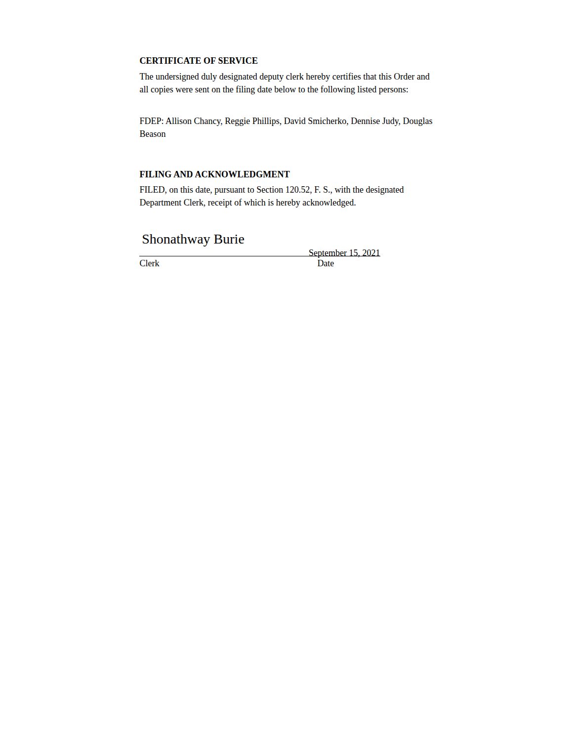CERTIFICATE OF SERVICE
The undersigned duly designated deputy clerk hereby certifies that this Order and all copies were sent on the filing date below to the following listed persons:
FDEP: Allison Chancy, Reggie Phillips, David Smicherko, Dennise Judy, Douglas Beason
FILING AND ACKNOWLEDGMENT
FILED, on this date, pursuant to Section 120.52, F. S., with the designated Department Clerk, receipt of which is hereby acknowledged.
Shonathway Burie
September 15, 2021
Clerk
Date